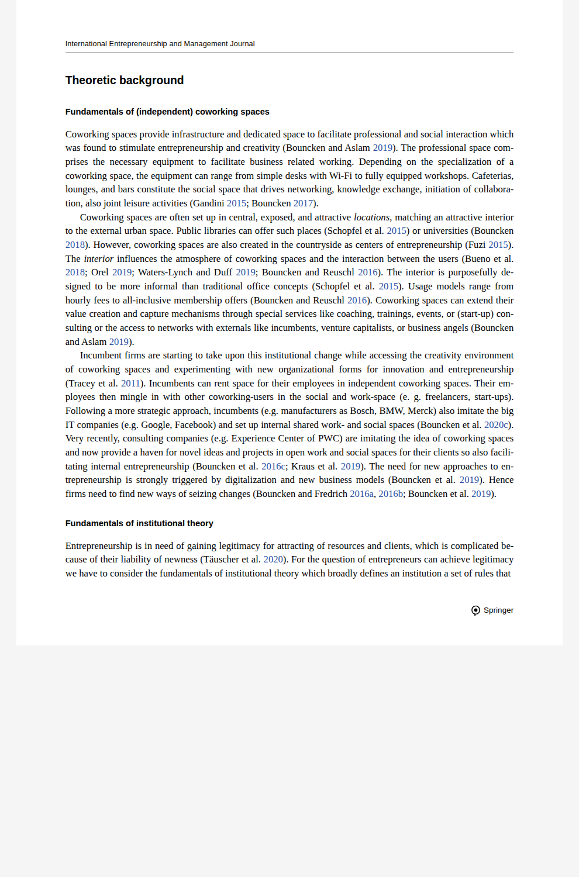International Entrepreneurship and Management Journal
Theoretic background
Fundamentals of (independent) coworking spaces
Coworking spaces provide infrastructure and dedicated space to facilitate professional and social interaction which was found to stimulate entrepreneurship and creativity (Bouncken and Aslam 2019). The professional space comprises the necessary equipment to facilitate business related working. Depending on the specialization of a coworking space, the equipment can range from simple desks with Wi-Fi to fully equipped workshops. Cafeterias, lounges, and bars constitute the social space that drives networking, knowledge exchange, initiation of collaboration, also joint leisure activities (Gandini 2015; Bouncken 2017).
Coworking spaces are often set up in central, exposed, and attractive locations, matching an attractive interior to the external urban space. Public libraries can offer such places (Schopfel et al. 2015) or universities (Bouncken 2018). However, coworking spaces are also created in the countryside as centers of entrepreneurship (Fuzi 2015). The interior influences the atmosphere of coworking spaces and the interaction between the users (Bueno et al. 2018; Orel 2019; Waters-Lynch and Duff 2019; Bouncken and Reuschl 2016). The interior is purposefully designed to be more informal than traditional office concepts (Schopfel et al. 2015). Usage models range from hourly fees to all-inclusive membership offers (Bouncken and Reuschl 2016). Coworking spaces can extend their value creation and capture mechanisms through special services like coaching, trainings, events, or (start-up) consulting or the access to networks with externals like incumbents, venture capitalists, or business angels (Bouncken and Aslam 2019).
Incumbent firms are starting to take upon this institutional change while accessing the creativity environment of coworking spaces and experimenting with new organizational forms for innovation and entrepreneurship (Tracey et al. 2011). Incumbents can rent space for their employees in independent coworking spaces. Their employees then mingle in with other coworking-users in the social and work-space (e. g. freelancers, start-ups). Following a more strategic approach, incumbents (e.g. manufacturers as Bosch, BMW, Merck) also imitate the big IT companies (e.g. Google, Facebook) and set up internal shared work- and social spaces (Bouncken et al. 2020c). Very recently, consulting companies (e.g. Experience Center of PWC) are imitating the idea of coworking spaces and now provide a haven for novel ideas and projects in open work and social spaces for their clients so also facilitating internal entrepreneurship (Bouncken et al. 2016c; Kraus et al. 2019). The need for new approaches to entrepreneurship is strongly triggered by digitalization and new business models (Bouncken et al. 2019). Hence firms need to find new ways of seizing changes (Bouncken and Fredrich 2016a, 2016b; Bouncken et al. 2019).
Fundamentals of institutional theory
Entrepreneurship is in need of gaining legitimacy for attracting of resources and clients, which is complicated because of their liability of newness (Täuscher et al. 2020). For the question of entrepreneurs can achieve legitimacy we have to consider the fundamentals of institutional theory which broadly defines an institution a set of rules that
Springer